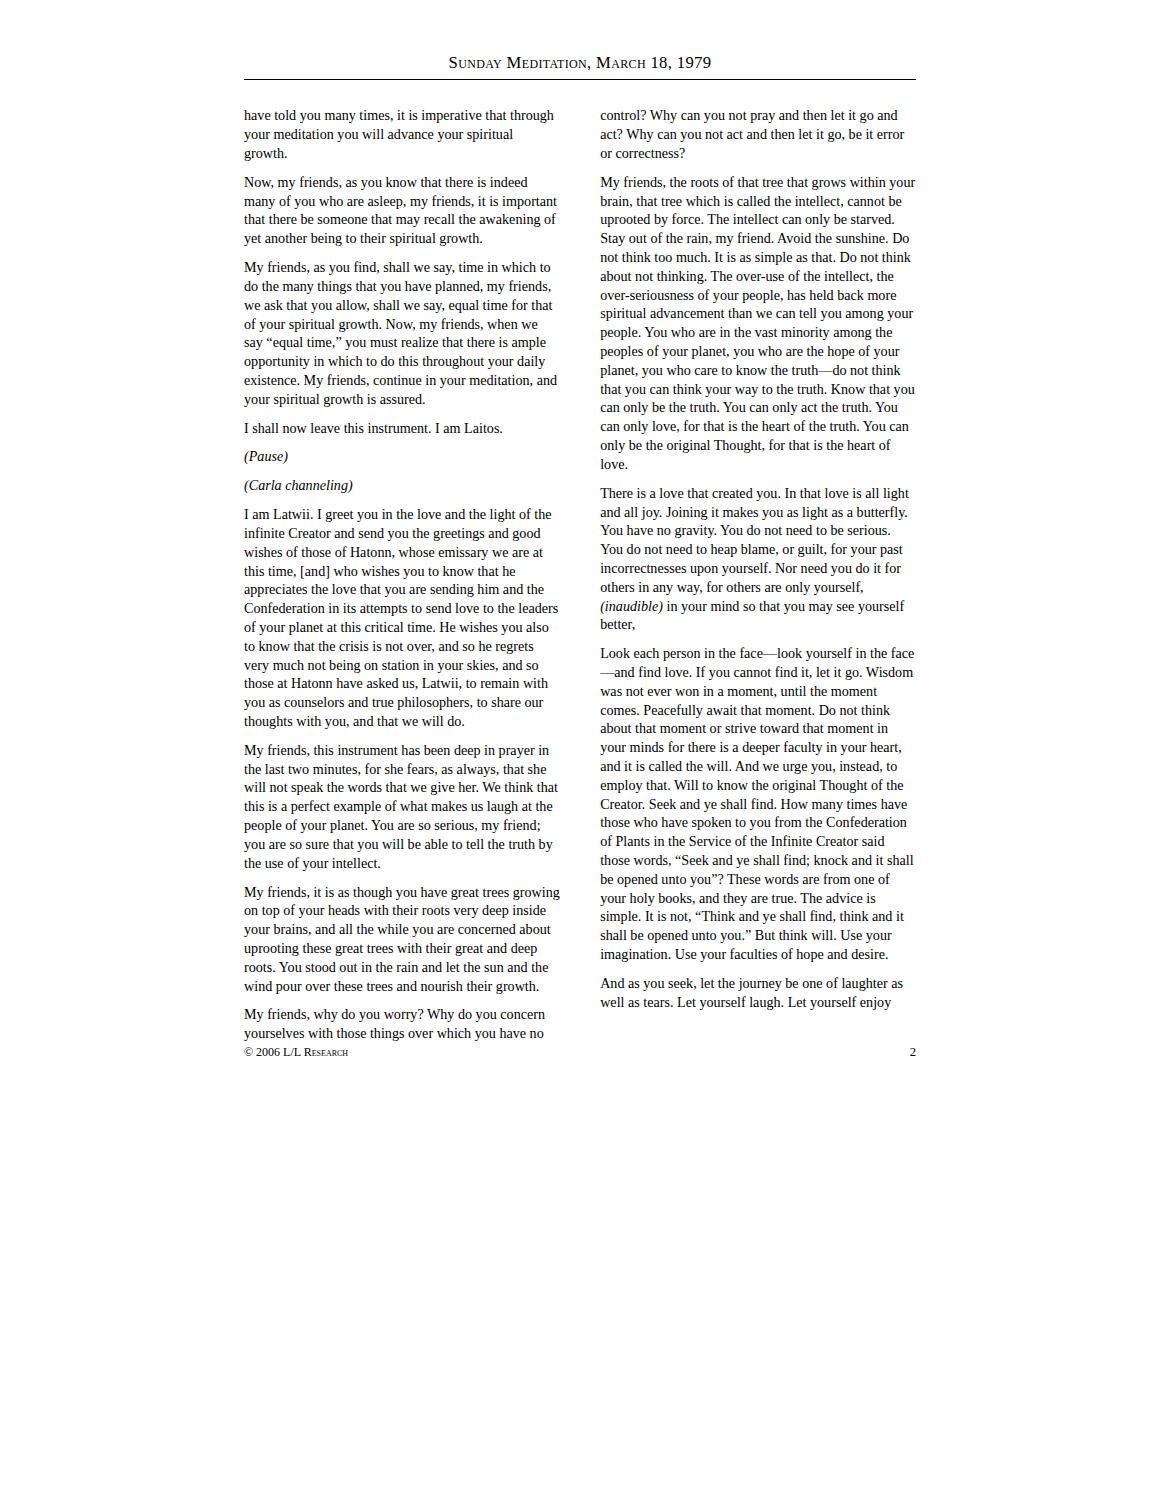Sunday Meditation, March 18, 1979
have told you many times, it is imperative that through your meditation you will advance your spiritual growth.
Now, my friends, as you know that there is indeed many of you who are asleep, my friends, it is important that there be someone that may recall the awakening of yet another being to their spiritual growth.
My friends, as you find, shall we say, time in which to do the many things that you have planned, my friends, we ask that you allow, shall we say, equal time for that of your spiritual growth. Now, my friends, when we say “equal time,” you must realize that there is ample opportunity in which to do this throughout your daily existence. My friends, continue in your meditation, and your spiritual growth is assured.
I shall now leave this instrument. I am Laitos.
(Pause)
(Carla channeling)
I am Latwii. I greet you in the love and the light of the infinite Creator and send you the greetings and good wishes of those of Hatonn, whose emissary we are at this time, [and] who wishes you to know that he appreciates the love that you are sending him and the Confederation in its attempts to send love to the leaders of your planet at this critical time. He wishes you also to know that the crisis is not over, and so he regrets very much not being on station in your skies, and so those at Hatonn have asked us, Latwii, to remain with you as counselors and true philosophers, to share our thoughts with you, and that we will do.
My friends, this instrument has been deep in prayer in the last two minutes, for she fears, as always, that she will not speak the words that we give her. We think that this is a perfect example of what makes us laugh at the people of your planet. You are so serious, my friend; you are so sure that you will be able to tell the truth by the use of your intellect.
My friends, it is as though you have great trees growing on top of your heads with their roots very deep inside your brains, and all the while you are concerned about uprooting these great trees with their great and deep roots. You stood out in the rain and let the sun and the wind pour over these trees and nourish their growth.
My friends, why do you worry? Why do you concern yourselves with those things over which you have no control? Why can you not pray and then let it go and act? Why can you not act and then let it go, be it error or correctness?
My friends, the roots of that tree that grows within your brain, that tree which is called the intellect, cannot be uprooted by force. The intellect can only be starved. Stay out of the rain, my friend. Avoid the sunshine. Do not think too much. It is as simple as that. Do not think about not thinking. The over-use of the intellect, the over-seriousness of your people, has held back more spiritual advancement than we can tell you among your people. You who are in the vast minority among the peoples of your planet, you who are the hope of your planet, you who care to know the truth—do not think that you can think your way to the truth. Know that you can only be the truth. You can only act the truth. You can only love, for that is the heart of the truth. You can only be the original Thought, for that is the heart of love.
There is a love that created you. In that love is all light and all joy. Joining it makes you as light as a butterfly. You have no gravity. You do not need to be serious. You do not need to heap blame, or guilt, for your past incorrectnesses upon yourself. Nor need you do it for others in any way, for others are only yourself, (inaudible) in your mind so that you may see yourself better,
Look each person in the face—look yourself in the face—and find love. If you cannot find it, let it go. Wisdom was not ever won in a moment, until the moment comes. Peacefully await that moment. Do not think about that moment or strive toward that moment in your minds for there is a deeper faculty in your heart, and it is called the will. And we urge you, instead, to employ that. Will to know the original Thought of the Creator. Seek and ye shall find. How many times have those who have spoken to you from the Confederation of Plants in the Service of the Infinite Creator said those words, “Seek and ye shall find; knock and it shall be opened unto you”? These words are from one of your holy books, and they are true. The advice is simple. It is not, “Think and ye shall find, think and it shall be opened unto you.” But think will. Use your imagination. Use your faculties of hope and desire.
And as you seek, let the journey be one of laughter as well as tears. Let yourself laugh. Let yourself enjoy
© 2006 L/L Research 2